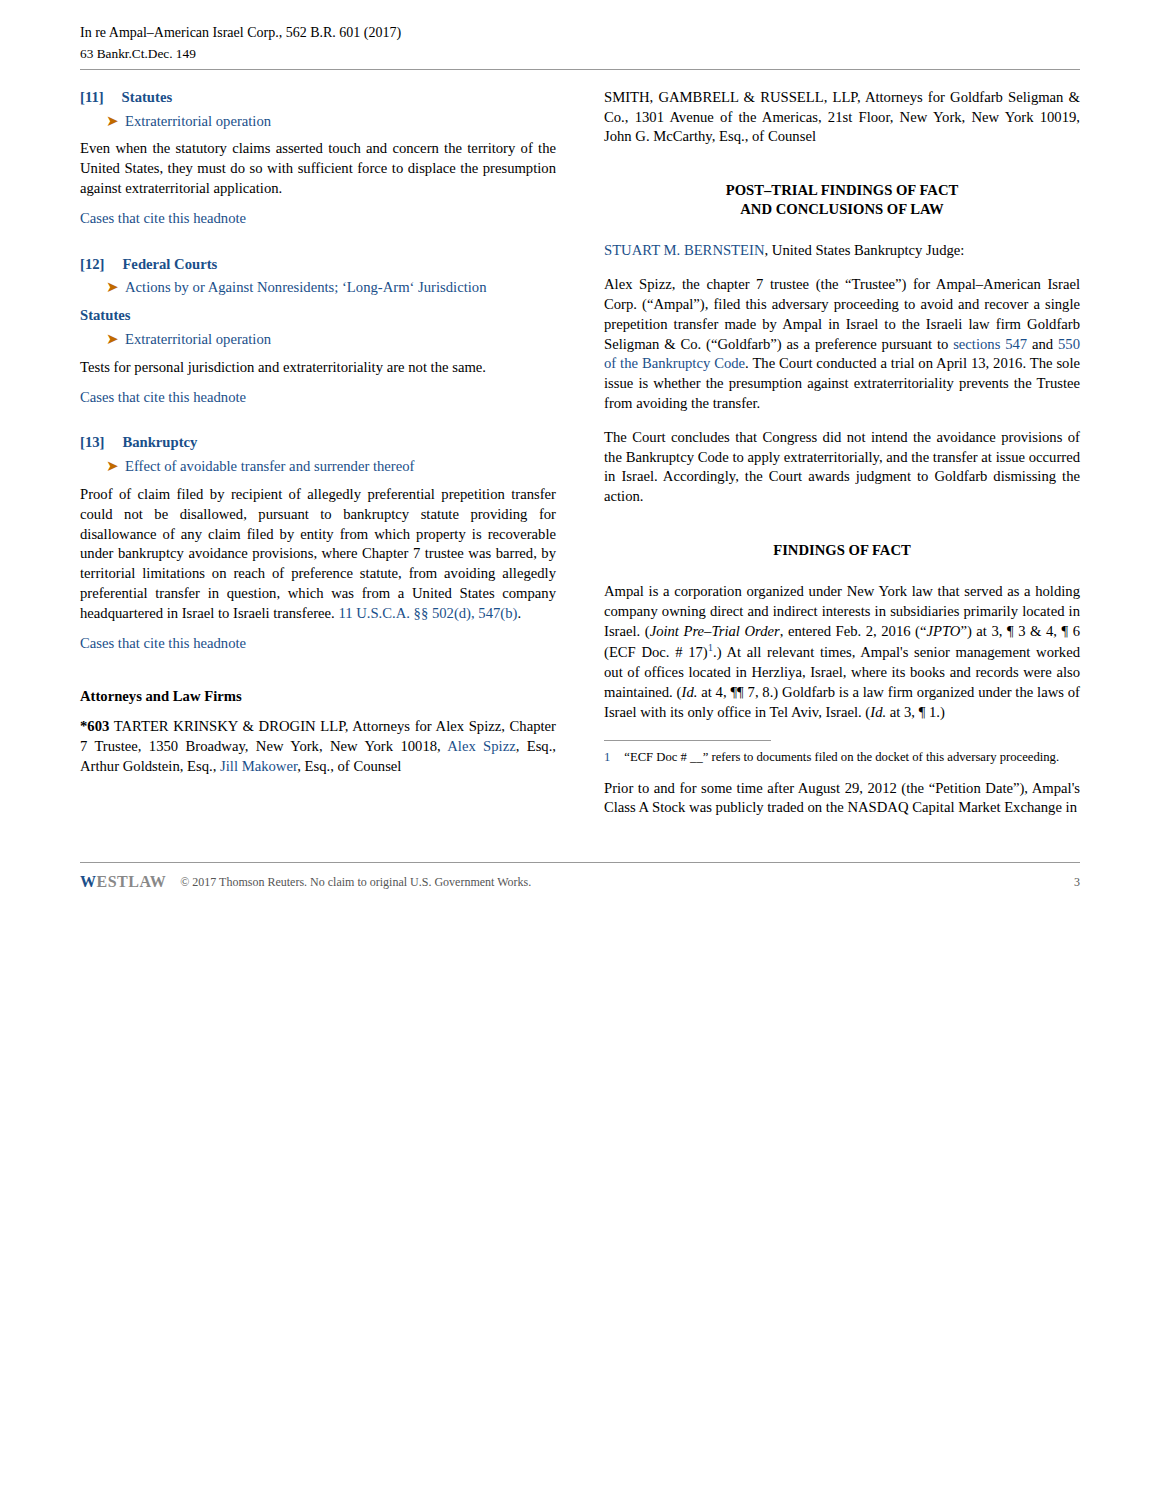In re Ampal–American Israel Corp., 562 B.R. 601 (2017)
63 Bankr.Ct.Dec. 149
[11] Statutes
➤Extraterritorial operation
Even when the statutory claims asserted touch and concern the territory of the United States, they must do so with sufficient force to displace the presumption against extraterritorial application.
Cases that cite this headnote
[12] Federal Courts
➤Actions by or Against Nonresidents; ‘Long-Arm‘ Jurisdiction
Statutes
➤Extraterritorial operation
Tests for personal jurisdiction and extraterritoriality are not the same.
Cases that cite this headnote
[13] Bankruptcy
➤Effect of avoidable transfer and surrender thereof
Proof of claim filed by recipient of allegedly preferential prepetition transfer could not be disallowed, pursuant to bankruptcy statute providing for disallowance of any claim filed by entity from which property is recoverable under bankruptcy avoidance provisions, where Chapter 7 trustee was barred, by territorial limitations on reach of preference statute, from avoiding allegedly preferential transfer in question, which was from a United States company headquartered in Israel to Israeli transferee. 11 U.S.C.A. §§ 502(d), 547(b).
Cases that cite this headnote
Attorneys and Law Firms
*603 TARTER KRINSKY & DROGIN LLP, Attorneys for Alex Spizz, Chapter 7 Trustee, 1350 Broadway, New York, New York 10018, Alex Spizz, Esq., Arthur Goldstein, Esq., Jill Makower, Esq., of Counsel
SMITH, GAMBRELL & RUSSELL, LLP, Attorneys for Goldfarb Seligman & Co., 1301 Avenue of the Americas, 21st Floor, New York, New York 10019, John G. McCarthy, Esq., of Counsel
POST–TRIAL FINDINGS OF FACT
AND CONCLUSIONS OF LAW
STUART M. BERNSTEIN, United States Bankruptcy Judge:
Alex Spizz, the chapter 7 trustee (the “Trustee”) for Ampal–American Israel Corp. (“Ampal”), filed this adversary proceeding to avoid and recover a single prepetition transfer made by Ampal in Israel to the Israeli law firm Goldfarb Seligman & Co. (“Goldfarb”) as a preference pursuant to sections 547 and 550 of the Bankruptcy Code. The Court conducted a trial on April 13, 2016. The sole issue is whether the presumption against extraterritoriality prevents the Trustee from avoiding the transfer.
The Court concludes that Congress did not intend the avoidance provisions of the Bankruptcy Code to apply extraterritorially, and the transfer at issue occurred in Israel. Accordingly, the Court awards judgment to Goldfarb dismissing the action.
FINDINGS OF FACT
Ampal is a corporation organized under New York law that served as a holding company owning direct and indirect interests in subsidiaries primarily located in Israel. (Joint Pre–Trial Order, entered Feb. 2, 2016 (“JPTO”) at 3, ¶ 3 & 4, ¶ 6 (ECF Doc. # 17)1.) At all relevant times, Ampal's senior management worked out of offices located in Herzliya, Israel, where its books and records were also maintained. (Id. at 4, ¶¶ 7, 8.) Goldfarb is a law firm organized under the laws of Israel with its only office in Tel Aviv, Israel. (Id. at 3, ¶ 1.)
1 “ECF Doc # __” refers to documents filed on the docket of this adversary proceeding.
Prior to and for some time after August 29, 2012 (the “Petition Date”), Ampal's Class A Stock was publicly traded on the NASDAQ Capital Market Exchange in
WESTLAW
© 2017 Thomson Reuters. No claim to original U.S. Government Works.
3